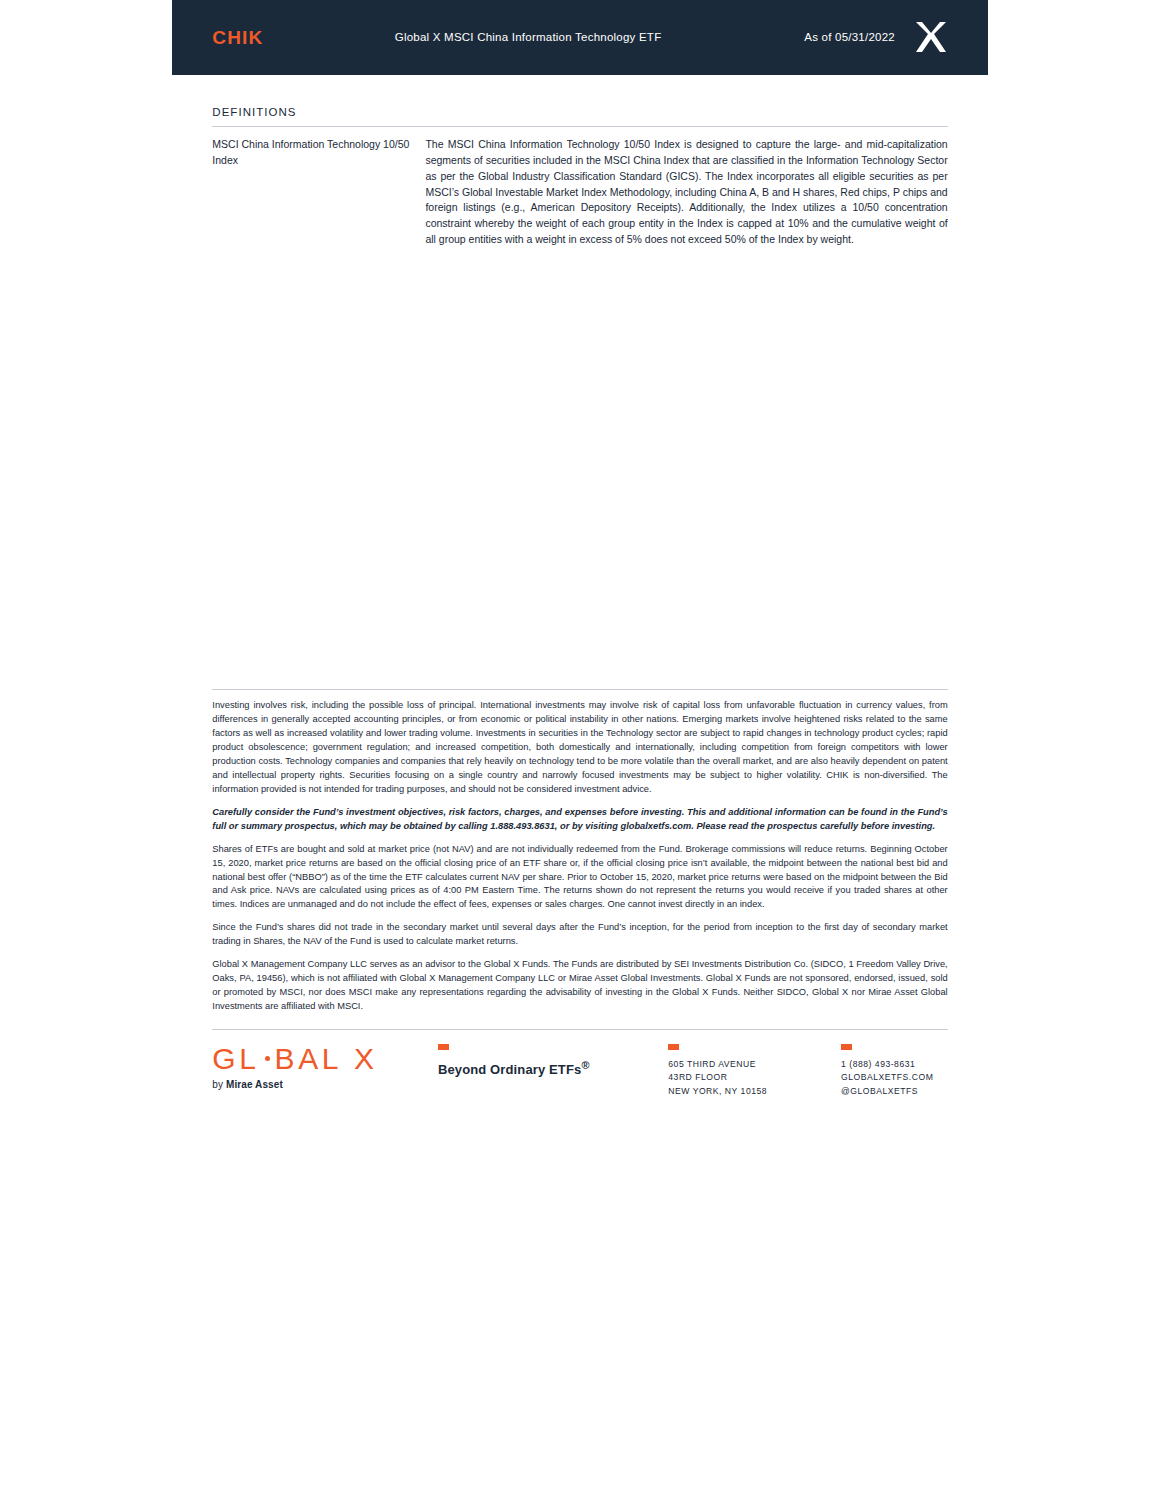CHIK
Global X MSCI China Information Technology ETF
As of 05/31/2022
DEFINITIONS
| MSCI China Information Technology 10/50 Index | The MSCI China Information Technology 10/50 Index is designed to capture the large- and mid-capitalization segments of securities included in the MSCI China Index that are classified in the Information Technology Sector as per the Global Industry Classification Standard (GICS). The Index incorporates all eligible securities as per MSCI’s Global Investable Market Index Methodology, including China A, B and H shares, Red chips, P chips and foreign listings (e.g., American Depository Receipts). Additionally, the Index utilizes a 10/50 concentration constraint whereby the weight of each group entity in the Index is capped at 10% and the cumulative weight of all group entities with a weight in excess of 5% does not exceed 50% of the Index by weight. |
Investing involves risk, including the possible loss of principal. International investments may involve risk of capital loss from unfavorable fluctuation in currency values, from differences in generally accepted accounting principles, or from economic or political instability in other nations. Emerging markets involve heightened risks related to the same factors as well as increased volatility and lower trading volume. Investments in securities in the Technology sector are subject to rapid changes in technology product cycles; rapid product obsolescence; government regulation; and increased competition, both domestically and internationally, including competition from foreign competitors with lower production costs. Technology companies and companies that rely heavily on technology tend to be more volatile than the overall market, and are also heavily dependent on patent and intellectual property rights. Securities focusing on a single country and narrowly focused investments may be subject to higher volatility. CHIK is non-diversified. The information provided is not intended for trading purposes, and should not be considered investment advice.
Carefully consider the Fund’s investment objectives, risk factors, charges, and expenses before investing. This and additional information can be found in the Fund’s full or summary prospectus, which may be obtained by calling 1.888.493.8631, or by visiting globalxetfs.com. Please read the prospectus carefully before investing.
Shares of ETFs are bought and sold at market price (not NAV) and are not individually redeemed from the Fund. Brokerage commissions will reduce returns. Beginning October 15, 2020, market price returns are based on the official closing price of an ETF share or, if the official closing price isn’t available, the midpoint between the national best bid and national best offer (“NBBO”) as of the time the ETF calculates current NAV per share. Prior to October 15, 2020, market price returns were based on the midpoint between the Bid and Ask price. NAVs are calculated using prices as of 4:00 PM Eastern Time. The returns shown do not represent the returns you would receive if you traded shares at other times. Indices are unmanaged and do not include the effect of fees, expenses or sales charges. One cannot invest directly in an index.
Since the Fund’s shares did not trade in the secondary market until several days after the Fund’s inception, for the period from inception to the first day of secondary market trading in Shares, the NAV of the Fund is used to calculate market returns.
Global X Management Company LLC serves as an advisor to the Global X Funds. The Funds are distributed by SEI Investments Distribution Co. (SIDCO, 1 Freedom Valley Drive, Oaks, PA, 19456), which is not affiliated with Global X Management Company LLC or Mirae Asset Global Investments. Global X Funds are not sponsored, endorsed, issued, sold or promoted by MSCI, nor does MSCI make any representations regarding the advisability of investing in the Global X Funds. Neither SIDCO, Global X nor Mirae Asset Global Investments are affiliated with MSCI.
GL BAL X
by Mirae Asset
Beyond Ordinary ETFs®
605 THIRD AVENUE
43RD FLOOR
NEW YORK, NY 10158
1 (888) 493-8631
GLOBALXETFS.COM
@GLOBALXETFS